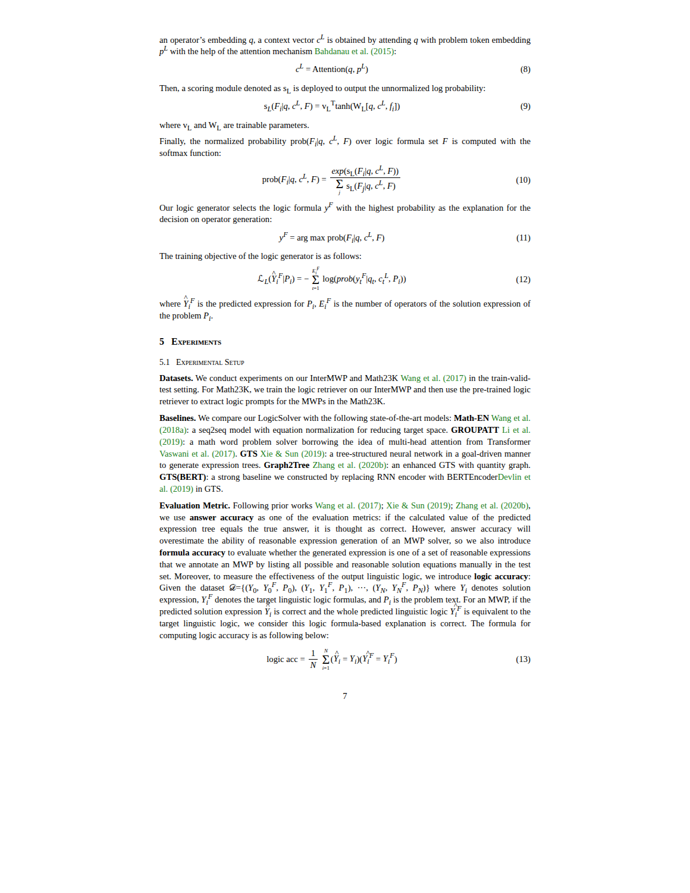an operator’s embedding q, a context vector cL is obtained by attending q with problem token embedding pL with the help of the attention mechanism Bahdanau et al. (2015):
cL = Attention(q, pL)
(8)
Then, a scoring module denoted as sL is deployed to output the unnormalized log probability:
sL(Fi|q, cL, F) = vLTtanh(WL[q, cL, fi])
(9)
where vL and WL are trainable parameters.
Finally, the normalized probability prob(Fi|q, cL, F) over logic formula set F is computed with the softmax function:
prob(Fi|q, cL, F) = exp(sL(Fi|q, cL, F)) Σj sL(Fj|q, cL, F)
(10)
Our logic generator selects the logic formula yF with the highest probability as the explanation for the decision on operator generation:
yF = arg max prob(Fi|q, cL, F)
(11)
The training objective of the logic generator is as follows:
ℒL(YiF|Pi) = − EiF Σt=1 log(prob(ytF|qt, ctL, Pi))
(12)
where YiF is the predicted expression for Pi, EiF is the number of operators of the solution expression of the problem Pi.
5 Experiments
5.1 Experimental Setup
Datasets. We conduct experiments on our InterMWP and Math23K Wang et al. (2017) in the train-valid-test setting. For Math23K, we train the logic retriever on our InterMWP and then use the pre-trained logic retriever to extract logic prompts for the MWPs in the Math23K.
Baselines. We compare our LogicSolver with the following state-of-the-art models: Math-EN Wang et al. (2018a): a seq2seq model with equation normalization for reducing target space. GROUPATT Li et al. (2019): a math word problem solver borrowing the idea of multi-head attention from Transformer Vaswani et al. (2017). GTS Xie & Sun (2019): a tree-structured neural network in a goal-driven manner to generate expression trees. Graph2Tree Zhang et al. (2020b): an enhanced GTS with quantity graph. GTS(BERT): a strong baseline we constructed by replacing RNN encoder with BERTEncoderDevlin et al. (2019) in GTS.
Evaluation Metric. Following prior works Wang et al. (2017); Xie & Sun (2019); Zhang et al. (2020b), we use answer accuracy as one of the evaluation metrics: if the calculated value of the predicted expression tree equals the true answer, it is thought as correct. However, answer accuracy will overestimate the ability of reasonable expression generation of an MWP solver, so we also introduce formula accuracy to evaluate whether the generated expression is one of a set of reasonable expressions that we annotate an MWP by listing all possible and reasonable solution equations manually in the test set. Moreover, to measure the effectiveness of the output linguistic logic, we introduce logic accuracy: Given the dataset 𝒟={(Y0, Y0F, P0), (Y1, Y1F, P1), ···, (YN, YNF, PN)} where Yi denotes solution expression, YiF denotes the target linguistic logic formulas, and Pi is the problem text. For an MWP, if the predicted solution expression Yi is correct and the whole predicted linguistic logic YiF is equivalent to the target linguistic logic, we consider this logic formula-based explanation is correct. The formula for computing logic accuracy is as following below:
logic acc = 1 N NΣi=1(Yi = Yi)(YiF = YiF)
(13)
7